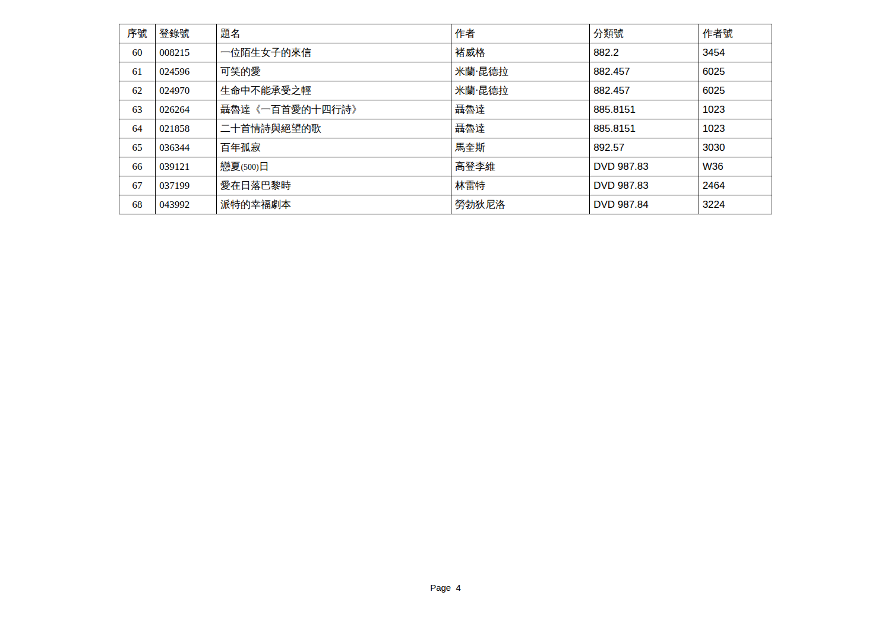| 序號 | 登錄號 | 題名 | 作者 | 分類號 | 作者號 |
| --- | --- | --- | --- | --- | --- |
| 60 | 008215 | 一位陌生女子的來信 | 褚威格 | 882.2 | 3454 |
| 61 | 024596 | 可笑的愛 | 米蘭‧昆德拉 | 882.457 | 6025 |
| 62 | 024970 | 生命中不能承受之輕 | 米蘭‧昆德拉 | 882.457 | 6025 |
| 63 | 026264 | 聶魯達《一百首愛的十四行詩》 | 聶魯達 | 885.8151 | 1023 |
| 64 | 021858 | 二十首情詩與絕望的歌 | 聶魯達 | 885.8151 | 1023 |
| 65 | 036344 | 百年孤寂 | 馬奎斯 | 892.57 | 3030 |
| 66 | 039121 | 戀夏 (500) 日 | 高登李維 | DVD 987.83 | W36 |
| 67 | 037199 | 愛在日落巴黎時 | 林雷特 | DVD 987.83 | 2464 |
| 68 | 043992 | 派特的幸福劇本 | 勞勃狄尼洛 | DVD 987.84 | 3224 |
Page 4